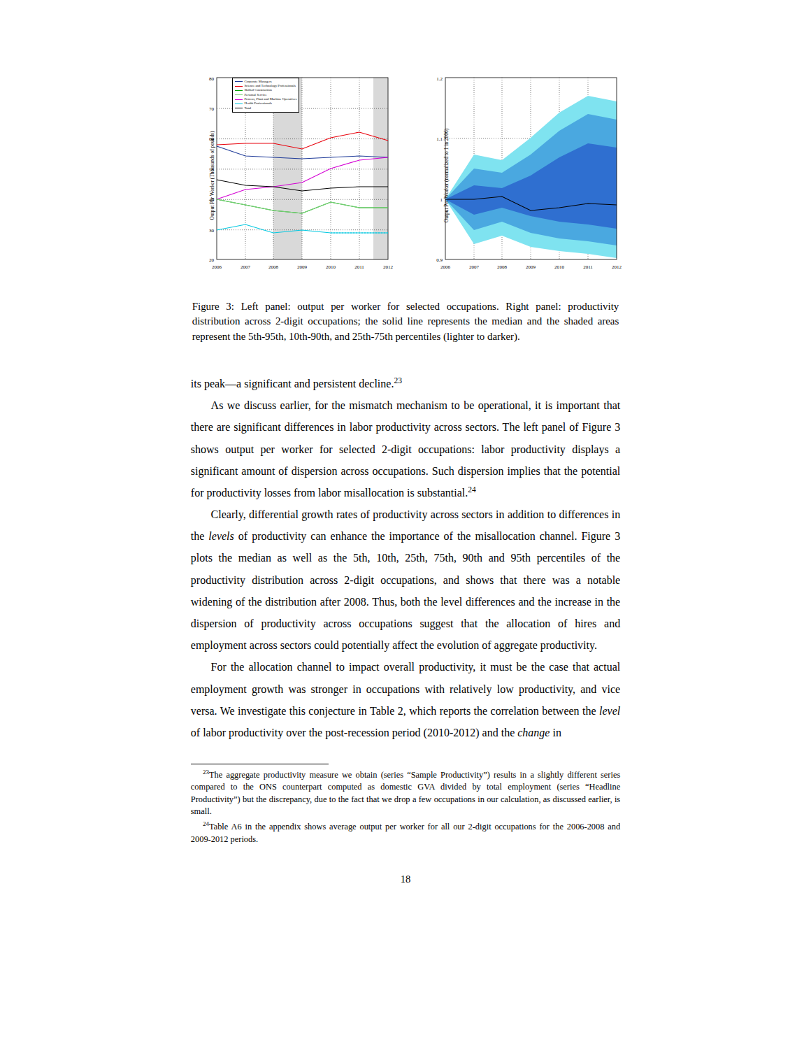Output Per Worker (Thousands of pounds)
20 30 40 50 60 70 80 2006 2007 2008 2009 2010 2011 2012
Corporate Managers
Science and Technology Professionals
Skilled Construction
Personal Service
Process, Plant and Machine Operatives
Health Professionals
Total
Output Per Worker (normalized to 1 in 2006)
1.2 1.1 1 0.9 2006 2007 2008 2009 2010 2011 2012
Figure 3: Left panel: output per worker for selected occupations. Right panel: productivity distribution across 2-digit occupations; the solid line represents the median and the shaded areas represent the 5th-95th, 10th-90th, and 25th-75th percentiles (lighter to darker).
its peak—a significant and persistent decline.23
As we discuss earlier, for the mismatch mechanism to be operational, it is important that there are significant differences in labor productivity across sectors. The left panel of Figure 3 shows output per worker for selected 2-digit occupations: labor productivity displays a significant amount of dispersion across occupations. Such dispersion implies that the potential for productivity losses from labor misallocation is substantial.24
Clearly, differential growth rates of productivity across sectors in addition to differences in the levels of productivity can enhance the importance of the misallocation channel. Figure 3 plots the median as well as the 5th, 10th, 25th, 75th, 90th and 95th percentiles of the productivity distribution across 2-digit occupations, and shows that there was a notable widening of the distribution after 2008. Thus, both the level differences and the increase in the dispersion of productivity across occupations suggest that the allocation of hires and employment across sectors could potentially affect the evolution of aggregate productivity.
For the allocation channel to impact overall productivity, it must be the case that actual employment growth was stronger in occupations with relatively low productivity, and vice versa. We investigate this conjecture in Table 2, which reports the correlation between the level of labor productivity over the post-recession period (2010-2012) and the change in
23The aggregate productivity measure we obtain (series “Sample Productivity”) results in a slightly different series compared to the ONS counterpart computed as domestic GVA divided by total employment (series “Headline Productivity”) but the discrepancy, due to the fact that we drop a few occupations in our calculation, as discussed earlier, is small.
24Table A6 in the appendix shows average output per worker for all our 2-digit occupations for the 2006-2008 and 2009-2012 periods.
18